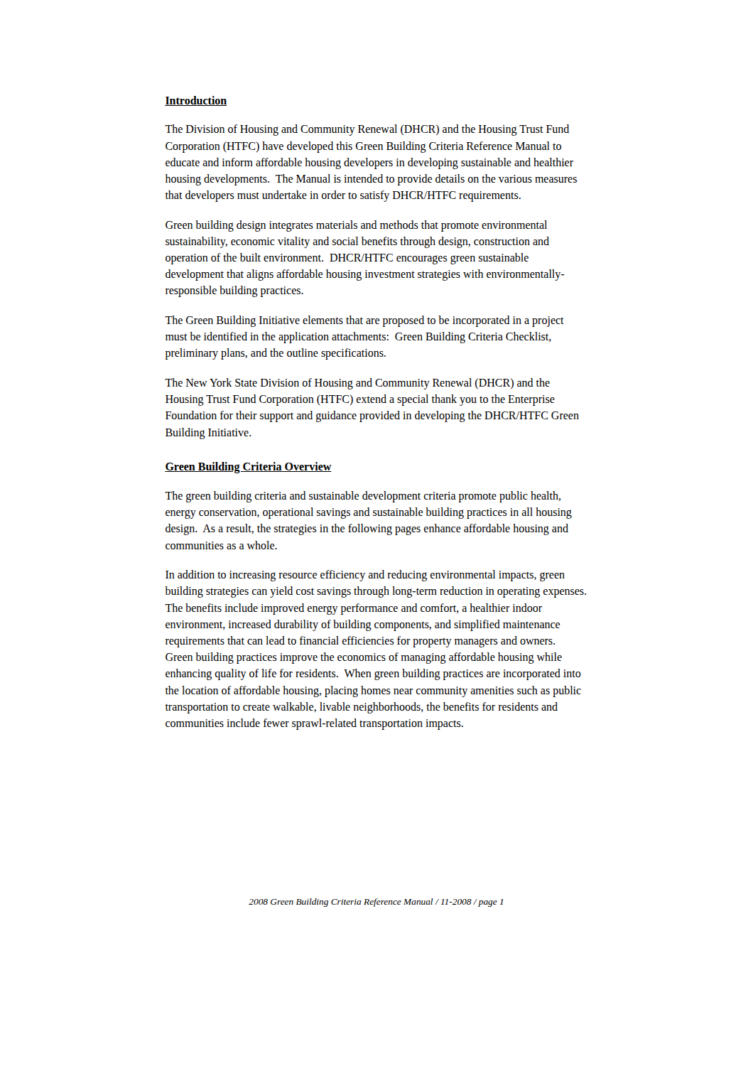Introduction
The Division of Housing and Community Renewal (DHCR) and the Housing Trust Fund Corporation (HTFC) have developed this Green Building Criteria Reference Manual to educate and inform affordable housing developers in developing sustainable and healthier housing developments. The Manual is intended to provide details on the various measures that developers must undertake in order to satisfy DHCR/HTFC requirements.
Green building design integrates materials and methods that promote environmental sustainability, economic vitality and social benefits through design, construction and operation of the built environment. DHCR/HTFC encourages green sustainable development that aligns affordable housing investment strategies with environmentally- responsible building practices.
The Green Building Initiative elements that are proposed to be incorporated in a project must be identified in the application attachments: Green Building Criteria Checklist, preliminary plans, and the outline specifications.
The New York State Division of Housing and Community Renewal (DHCR) and the Housing Trust Fund Corporation (HTFC) extend a special thank you to the Enterprise Foundation for their support and guidance provided in developing the DHCR/HTFC Green Building Initiative.
Green Building Criteria Overview
The green building criteria and sustainable development criteria promote public health, energy conservation, operational savings and sustainable building practices in all housing design. As a result, the strategies in the following pages enhance affordable housing and communities as a whole.
In addition to increasing resource efficiency and reducing environmental impacts, green building strategies can yield cost savings through long-term reduction in operating expenses. The benefits include improved energy performance and comfort, a healthier indoor environment, increased durability of building components, and simplified maintenance requirements that can lead to financial efficiencies for property managers and owners. Green building practices improve the economics of managing affordable housing while enhancing quality of life for residents. When green building practices are incorporated into the location of affordable housing, placing homes near community amenities such as public transportation to create walkable, livable neighborhoods, the benefits for residents and communities include fewer sprawl-related transportation impacts.
2008 Green Building Criteria Reference Manual / 11-2008 / page 1